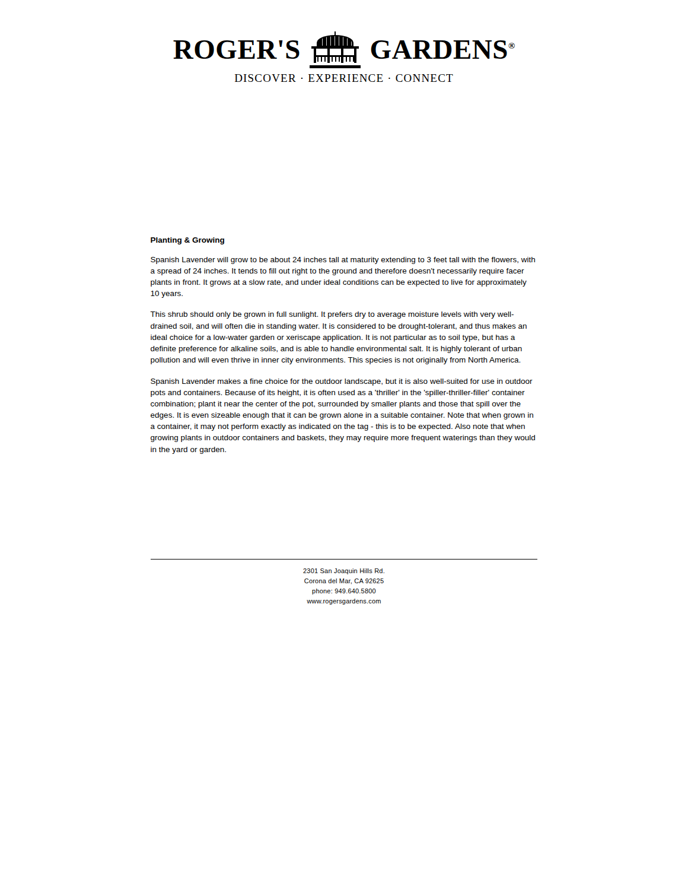ROGER'S GARDENS®
Discover · Experience · Connect
Planting & Growing
Spanish Lavender will grow to be about 24 inches tall at maturity extending to 3 feet tall with the flowers, with a spread of 24 inches. It tends to fill out right to the ground and therefore doesn't necessarily require facer plants in front. It grows at a slow rate, and under ideal conditions can be expected to live for approximately 10 years.
This shrub should only be grown in full sunlight. It prefers dry to average moisture levels with very well-drained soil, and will often die in standing water. It is considered to be drought-tolerant, and thus makes an ideal choice for a low-water garden or xeriscape application. It is not particular as to soil type, but has a definite preference for alkaline soils, and is able to handle environmental salt. It is highly tolerant of urban pollution and will even thrive in inner city environments. This species is not originally from North America.
Spanish Lavender makes a fine choice for the outdoor landscape, but it is also well-suited for use in outdoor pots and containers. Because of its height, it is often used as a 'thriller' in the 'spiller-thriller-filler' container combination; plant it near the center of the pot, surrounded by smaller plants and those that spill over the edges. It is even sizeable enough that it can be grown alone in a suitable container. Note that when grown in a container, it may not perform exactly as indicated on the tag - this is to be expected. Also note that when growing plants in outdoor containers and baskets, they may require more frequent waterings than they would in the yard or garden.
2301 San Joaquin Hills Rd. Corona del Mar, CA 92625 phone: 949.640.5800 www.rogersgardens.com